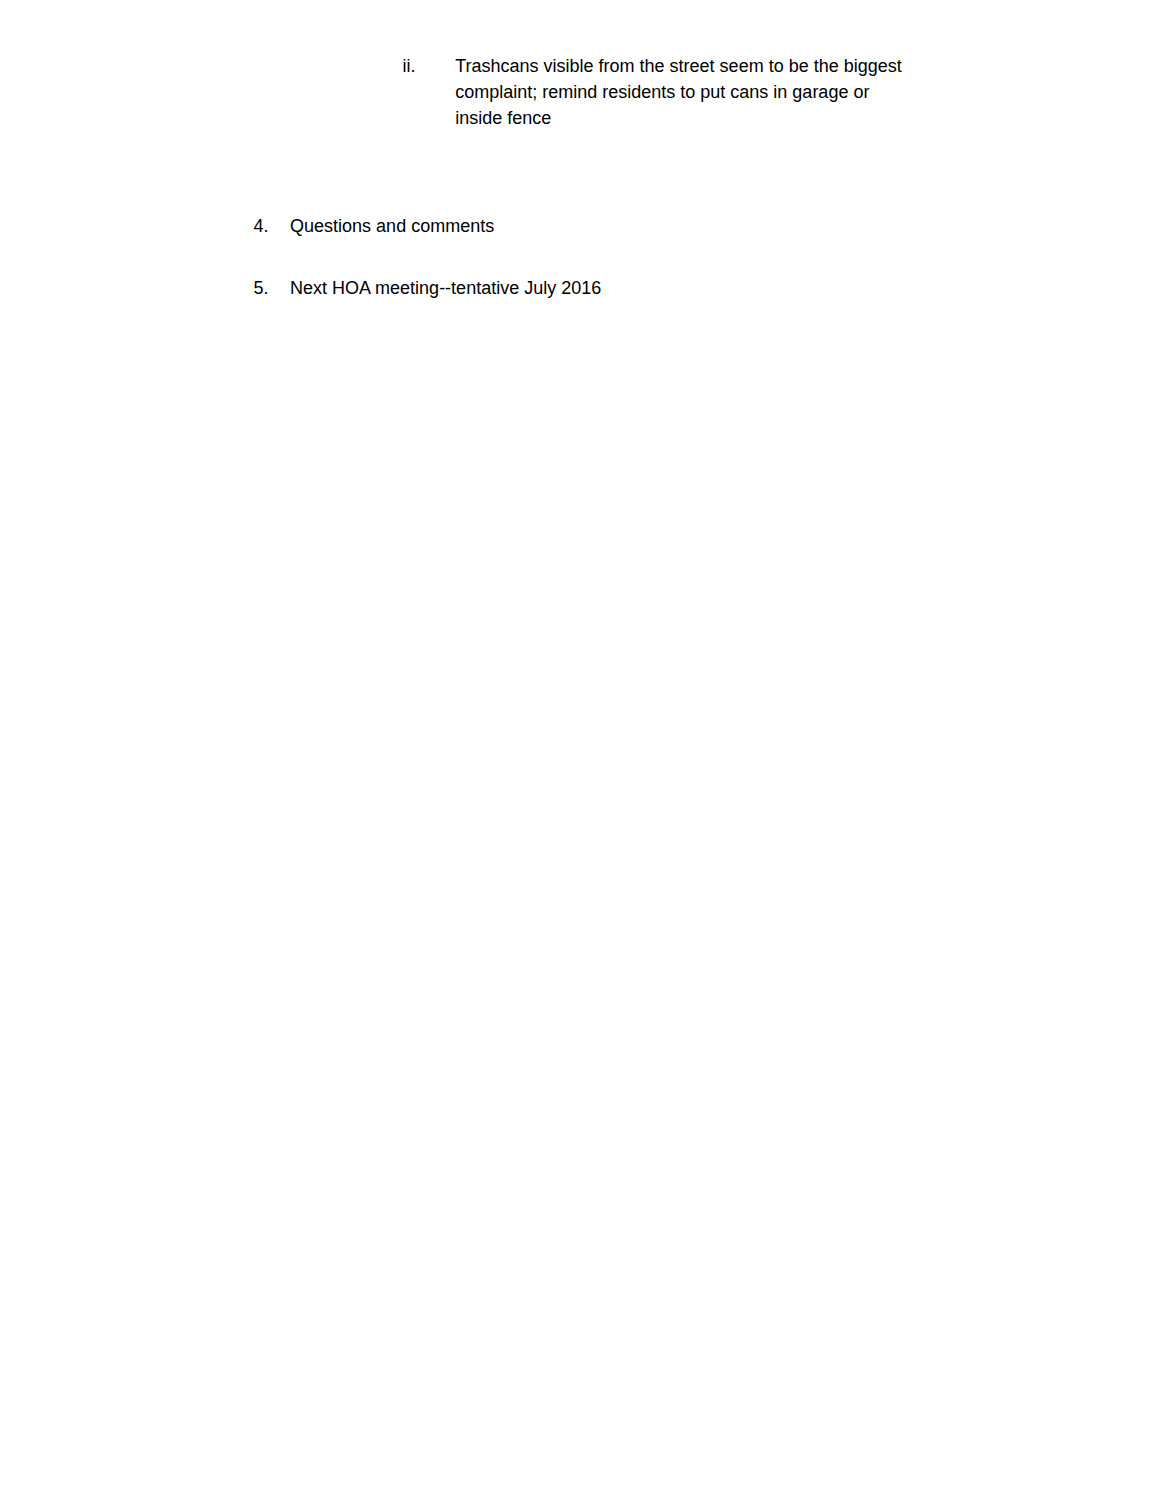ii.
Trashcans visible from the street seem to be the biggest complaint; remind residents to put cans in garage or inside fence
4.
Questions and comments
5.
Next HOA meeting--tentative July 2016